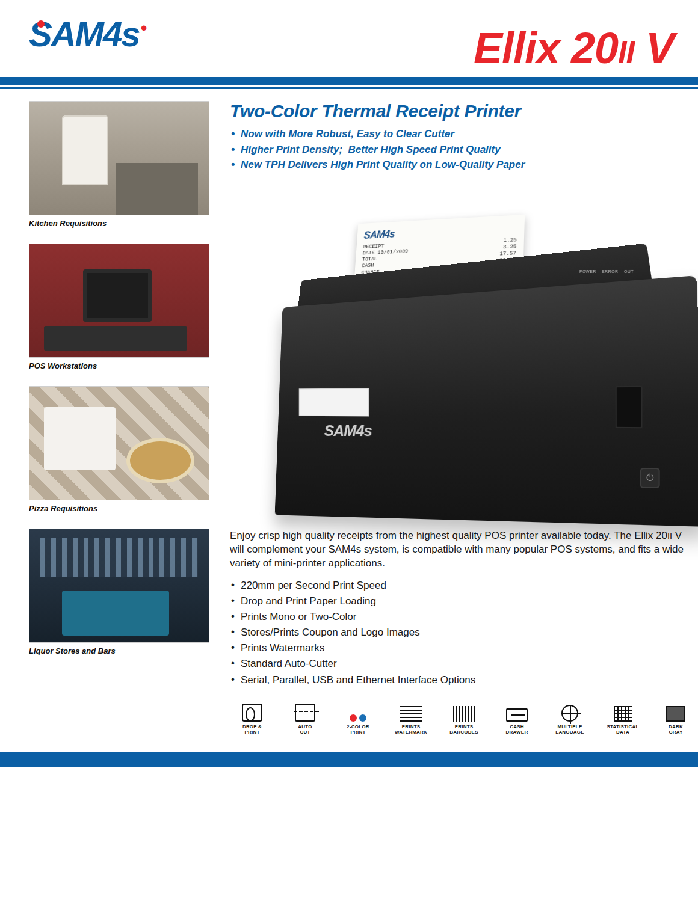S AM4s•
Ellix 20II V
Kitchen Requisitions
POS Workstations
Pizza Requisitions
Liquor Stores and Bars
Two-Color Thermal Receipt Printer
Now with More Robust, Easy to Clear Cutter
Higher Print Density; Better High Speed Print Quality
New TPH Delivers High Print Quality on Low-Quality Paper
SAM4s
RECEIPT 1.25
DATE 10/01/20093.25
TOTAL 17.57
CASH 20.00
CHANGE 2.43
ORDER# 0114 TIME 16:48
NO.000014 REG 01 ETHAN
HOMETOWN FOOD MADE FUN!
Buy One - Get One Free
Hamburger or Cheeseburger
POWER ERROR OUT
SAM4s
Enjoy crisp high quality receipts from the highest quality POS printer available today. The Ellix 20II V will complement your SAM4s system, is compatible with many popular POS systems, and fits a wide variety of mini-printer applications.
220mm per Second Print Speed
Drop and Print Paper Loading
Prints Mono or Two-Color
Stores/Prints Coupon and Logo Images
Prints Watermarks
Standard Auto-Cutter
Serial, Parallel, USB and Ethernet Interface Options
Drop &
Print
Auto
Cut
2-Color
Print
Prints
Watermark
Prints
Barcodes
Cash
Drawer
Multiple
Language
Statistical
Data
Dark
Gray